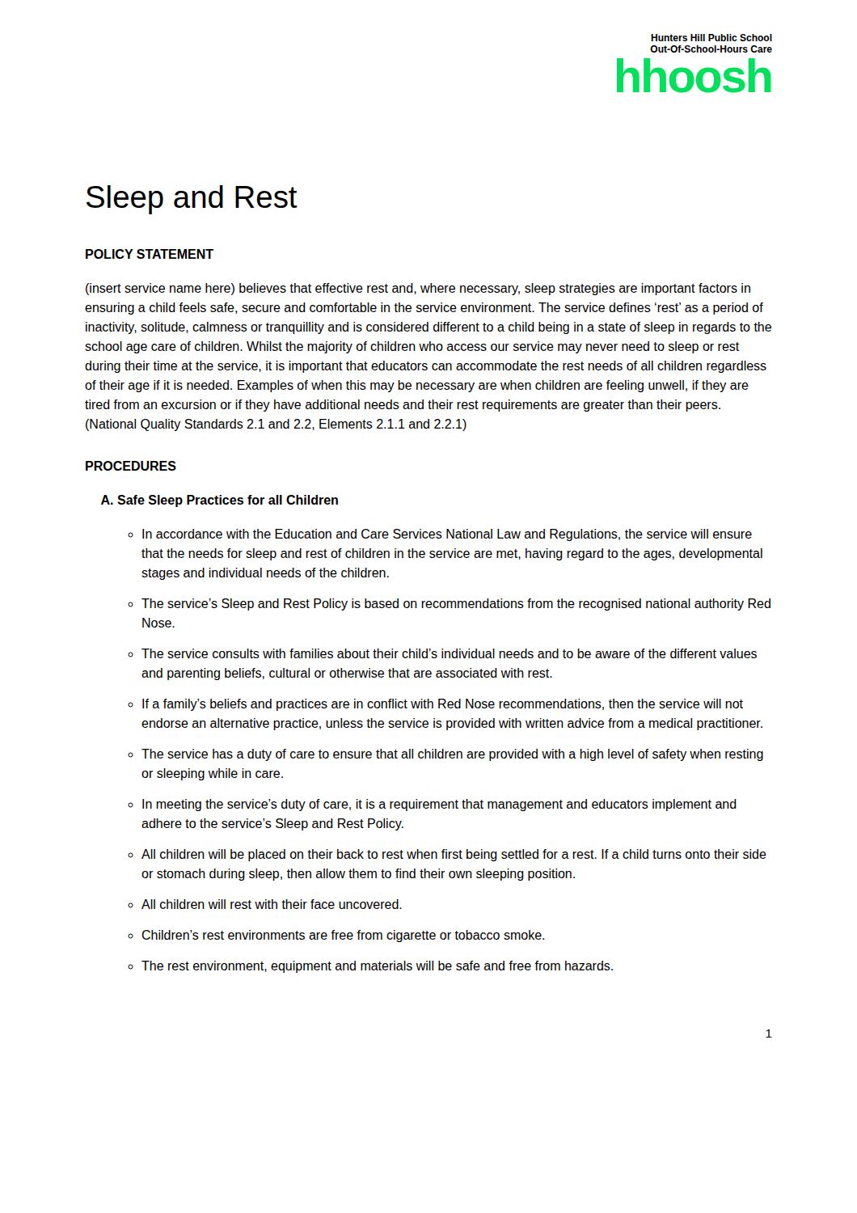Hunters Hill Public School
Out-Of-School-Hours Care
hhoosh
Sleep and Rest
POLICY STATEMENT
(insert service name here) believes that effective rest and, where necessary, sleep strategies are important factors in ensuring a child feels safe, secure and comfortable in the service environment. The service defines ‘rest’ as a period of inactivity, solitude, calmness or tranquillity and is considered different to a child being in a state of sleep in regards to the school age care of children. Whilst the majority of children who access our service may never need to sleep or rest during their time at the service, it is important that educators can accommodate the rest needs of all children regardless of their age if it is needed. Examples of when this may be necessary are when children are feeling unwell, if they are tired from an excursion or if they have additional needs and their rest requirements are greater than their peers.
(National Quality Standards 2.1 and 2.2, Elements 2.1.1 and 2.2.1)
PROCEDURES
Safe Sleep Practices for all Children
In accordance with the Education and Care Services National Law and Regulations, the service will ensure that the needs for sleep and rest of children in the service are met, having regard to the ages, developmental stages and individual needs of the children.
The service’s Sleep and Rest Policy is based on recommendations from the recognised national authority Red Nose.
The service consults with families about their child’s individual needs and to be aware of the different values and parenting beliefs, cultural or otherwise that are associated with rest.
If a family’s beliefs and practices are in conflict with Red Nose recommendations, then the service will not endorse an alternative practice, unless the service is provided with written advice from a medical practitioner.
The service has a duty of care to ensure that all children are provided with a high level of safety when resting or sleeping while in care.
In meeting the service’s duty of care, it is a requirement that management and educators implement and adhere to the service’s Sleep and Rest Policy.
All children will be placed on their back to rest when first being settled for a rest. If a child turns onto their side or stomach during sleep, then allow them to find their own sleeping position.
All children will rest with their face uncovered.
Children’s rest environments are free from cigarette or tobacco smoke.
The rest environment, equipment and materials will be safe and free from hazards.
1